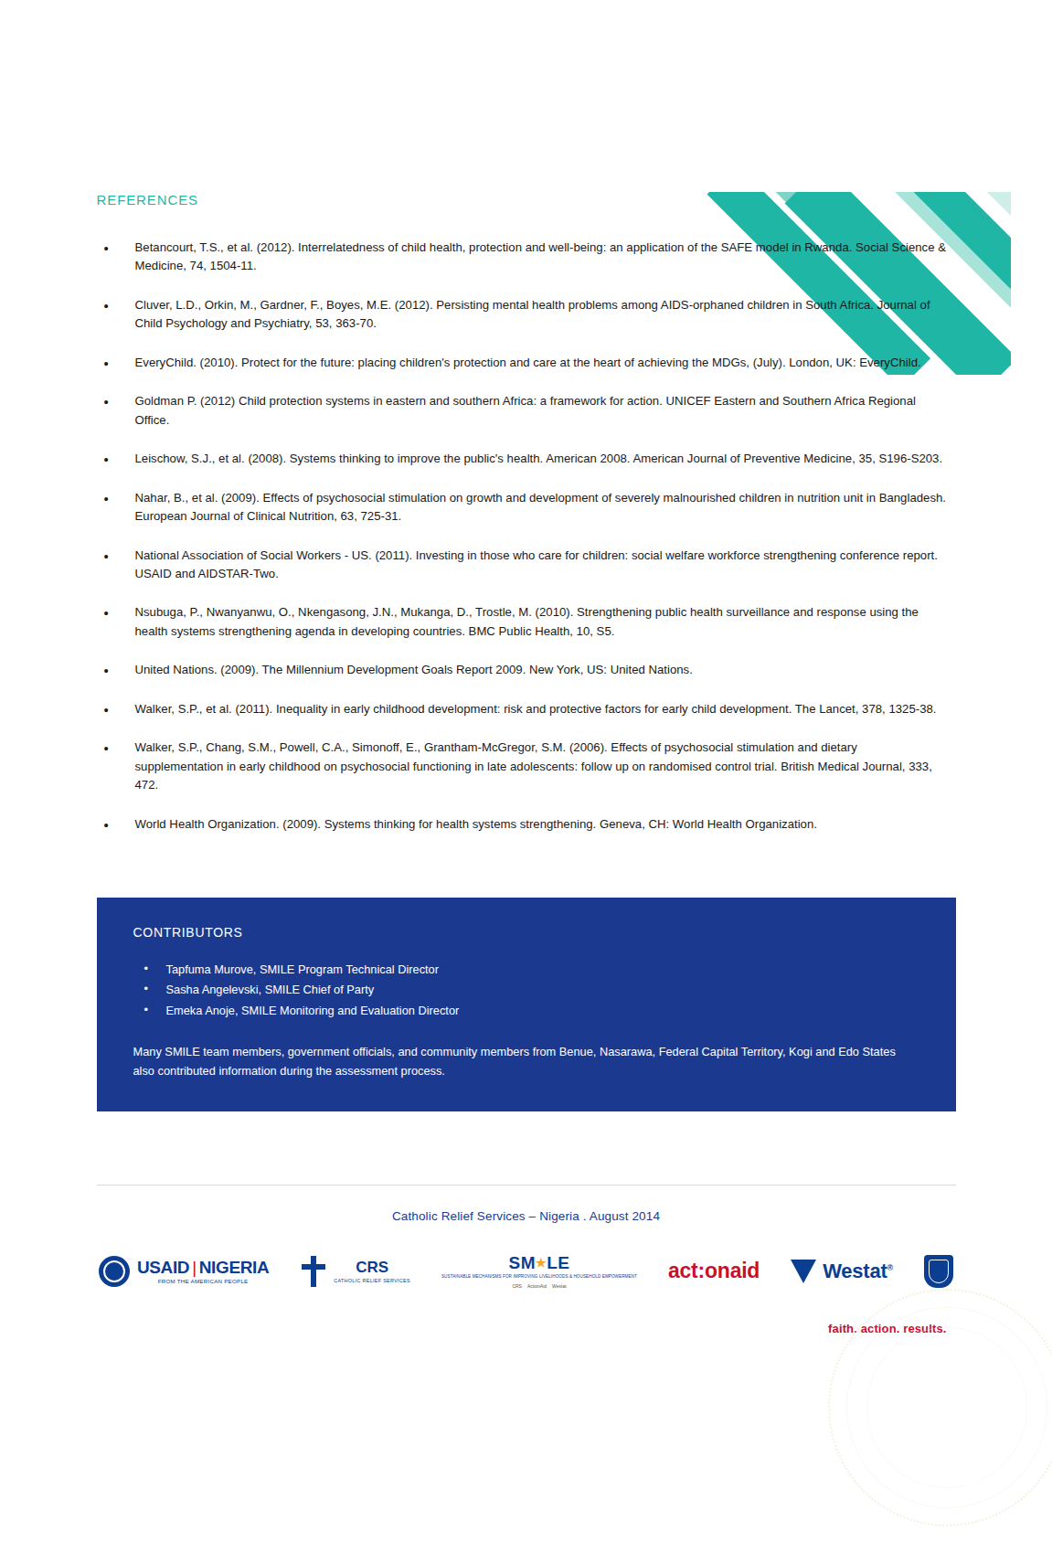REFERENCES
Betancourt, T.S., et al. (2012). Interrelatedness of child health, protection and well-being: an application of the SAFE model in Rwanda. Social Science & Medicine, 74, 1504-11.
Cluver, L.D., Orkin, M., Gardner, F., Boyes, M.E. (2012). Persisting mental health problems among AIDS-orphaned children in South Africa. Journal of Child Psychology and Psychiatry, 53, 363-70.
EveryChild. (2010). Protect for the future: placing children's protection and care at the heart of achieving the MDGs, (July). London, UK: EveryChild.
Goldman P. (2012) Child protection systems in eastern and southern Africa: a framework for action. UNICEF Eastern and Southern Africa Regional Office.
Leischow, S.J., et al. (2008). Systems thinking to improve the public's health. American 2008. American Journal of Preventive Medicine, 35, S196-S203.
Nahar, B., et al. (2009). Effects of psychosocial stimulation on growth and development of severely malnourished children in nutrition unit in Bangladesh. European Journal of Clinical Nutrition, 63, 725-31.
National Association of Social Workers - US. (2011). Investing in those who care for children: social welfare workforce strengthening conference report. USAID and AIDSTAR-Two.
Nsubuga, P., Nwanyanwu, O., Nkengasong, J.N., Mukanga, D., Trostle, M. (2010). Strengthening public health surveillance and response using the health systems strengthening agenda in developing countries. BMC Public Health, 10, S5.
United Nations. (2009). The Millennium Development Goals Report 2009. New York, US: United Nations.
Walker, S.P., et al. (2011). Inequality in early childhood development: risk and protective factors for early child development. The Lancet, 378, 1325-38.
Walker, S.P., Chang, S.M., Powell, C.A., Simonoff, E., Grantham-McGregor, S.M. (2006). Effects of psychosocial stimulation and dietary supplementation in early childhood on psychosocial functioning in late adolescents: follow up on randomised control trial. British Medical Journal, 333, 472.
World Health Organization. (2009). Systems thinking for health systems strengthening. Geneva, CH: World Health Organization.
CONTRIBUTORS
Tapfuma Murove, SMILE Program Technical Director
Sasha Angelevski, SMILE Chief of Party
Emeka Anoje, SMILE Monitoring and Evaluation Director
Many SMILE team members, government officials, and community members from Benue, Nasarawa, Federal Capital Territory, Kogi and Edo States also contributed information during the assessment process.
Catholic Relief Services – Nigeria . August 2014
USAID|NIGERIA
From the American People
CRS
Catholic Relief Services
SM★LE
Sustainable Mechanisms for Improving Livelihoods & Household Empowerment
CRS ActionAid Westat
act: onaid
Westat®
faith. action. results.